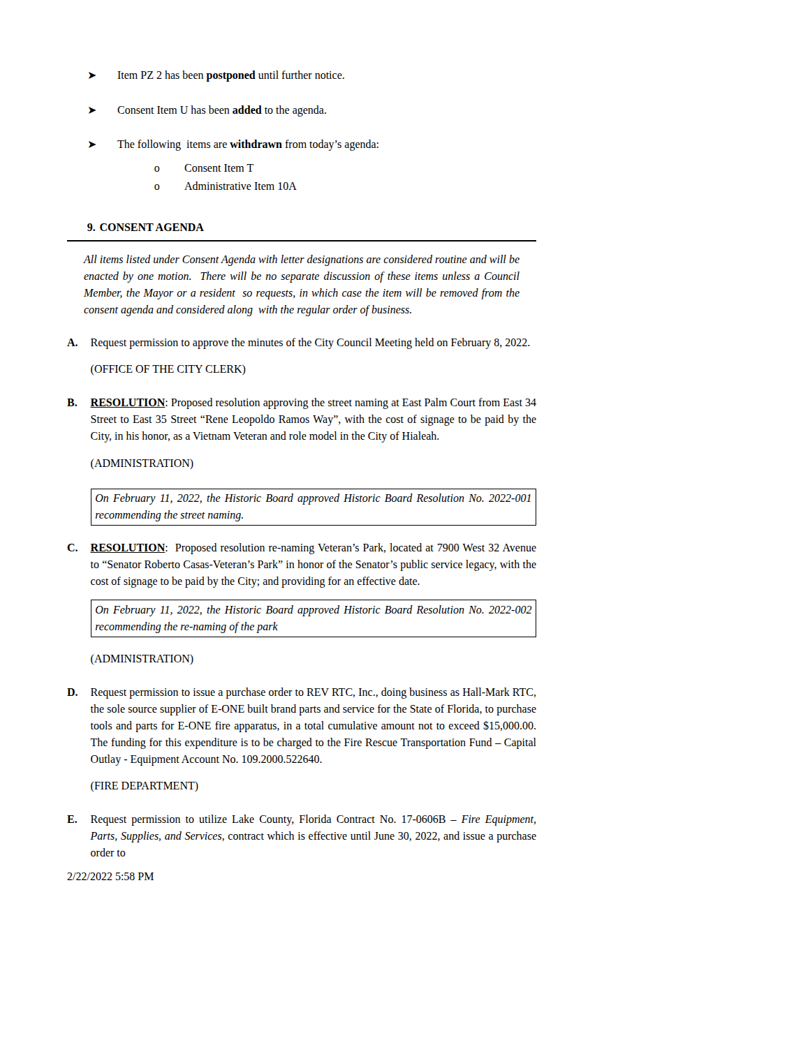Item PZ 2 has been postponed until further notice.
Consent Item U has been added to the agenda.
The following items are withdrawn from today’s agenda:
Consent Item T
Administrative Item 10A
9. CONSENT AGENDA
All items listed under Consent Agenda with letter designations are considered routine and will be enacted by one motion. There will be no separate discussion of these items unless a Council Member, the Mayor or a resident so requests, in which case the item will be removed from the consent agenda and considered along with the regular order of business.
A.
Request permission to approve the minutes of the City Council Meeting held on February 8, 2022.
(OFFICE OF THE CITY CLERK)
B.
RESOLUTION: Proposed resolution approving the street naming at East Palm Court from East 34 Street to East 35 Street “Rene Leopoldo Ramos Way”, with the cost of signage to be paid by the City, in his honor, as a Vietnam Veteran and role model in the City of Hialeah.
(ADMINISTRATION)
On February 11, 2022, the Historic Board approved Historic Board Resolution No. 2022-001 recommending the street naming.
C.
RESOLUTION: Proposed resolution re-naming Veteran’s Park, located at 7900 West 32 Avenue to “Senator Roberto Casas-Veteran’s Park” in honor of the Senator’s public service legacy, with the cost of signage to be paid by the City; and providing for an effective date.
On February 11, 2022, the Historic Board approved Historic Board Resolution No. 2022-002 recommending the re-naming of the park
(ADMINISTRATION)
D.
Request permission to issue a purchase order to REV RTC, Inc., doing business as Hall-Mark RTC, the sole source supplier of E-ONE built brand parts and service for the State of Florida, to purchase tools and parts for E-ONE fire apparatus, in a total cumulative amount not to exceed $15,000.00. The funding for this expenditure is to be charged to the Fire Rescue Transportation Fund – Capital Outlay - Equipment Account No. 109.2000.522640.
(FIRE DEPARTMENT)
E.
Request permission to utilize Lake County, Florida Contract No. 17-0606B – Fire Equipment, Parts, Supplies, and Services, contract which is effective until June 30, 2022, and issue a purchase order to
2/22/2022 5:58 PM